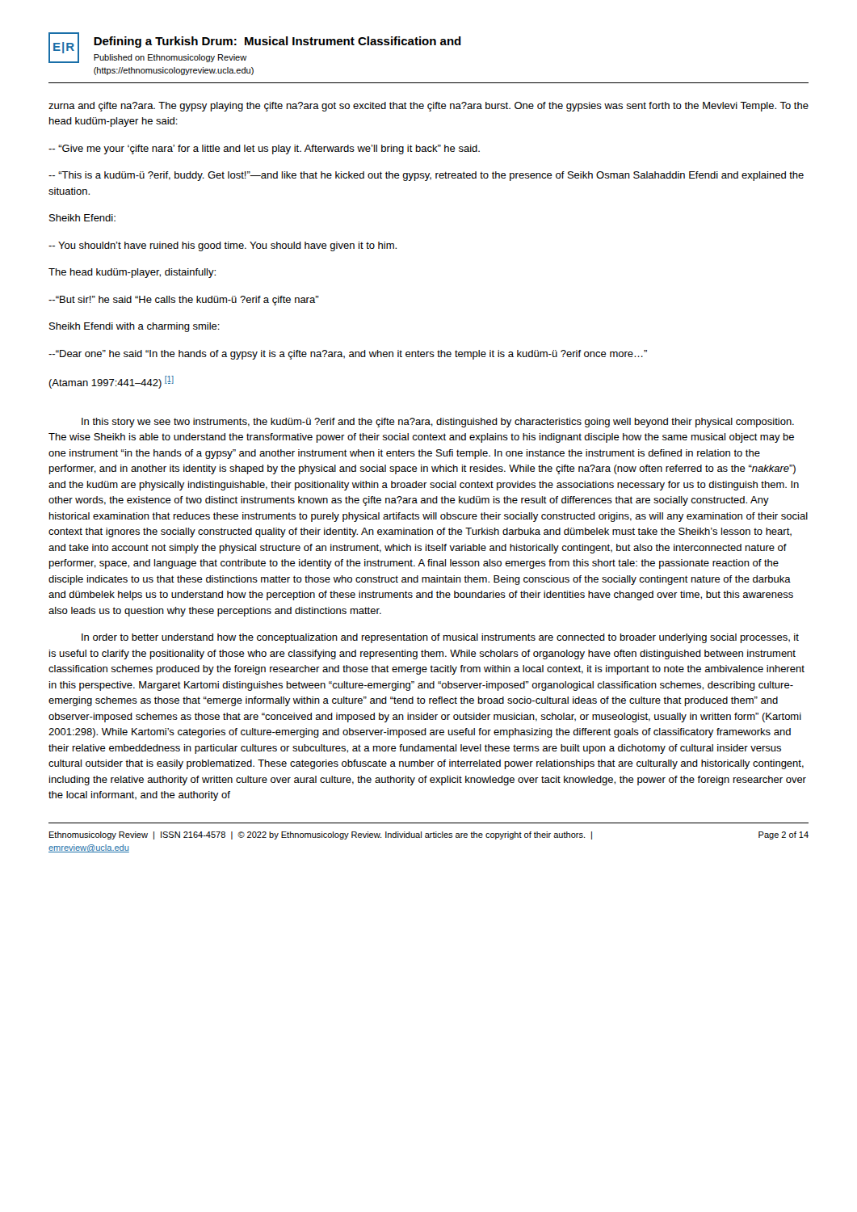E|R
Defining a Turkish Drum: Musical Instrument Classification and
Published on Ethnomusicology Review
(https://ethnomusicologyreview.ucla.edu)
zurna and çifte na?ara. The gypsy playing the çifte na?ara got so excited that the çifte na?ara burst. One of the gypsies was sent forth to the Mevlevi Temple. To the head kudüm-player he said:
-- “Give me your ‘çifte nara’ for a little and let us play it. Afterwards we’ll bring it back” he said.
-- “This is a kudüm-ü ?erif, buddy. Get lost!”—and like that he kicked out the gypsy, retreated to the presence of Seikh Osman Salahaddin Efendi and explained the situation.
Sheikh Efendi:
-- You shouldn’t have ruined his good time. You should have given it to him.
The head kudüm-player, distainfully:
--“But sir!” he said “He calls the kudüm-ü ?erif a çifte nara”
Sheikh Efendi with a charming smile:
--“Dear one” he said “In the hands of a gypsy it is a çifte na?ara, and when it enters the temple it is a kudüm-ü ?erif once more…”
(Ataman 1997:441–442) [1]
In this story we see two instruments, the kudüm-ü ?erif and the çifte na?ara, distinguished by characteristics going well beyond their physical composition. The wise Sheikh is able to understand the transformative power of their social context and explains to his indignant disciple how the same musical object may be one instrument “in the hands of a gypsy” and another instrument when it enters the Sufi temple. In one instance the instrument is defined in relation to the performer, and in another its identity is shaped by the physical and social space in which it resides. While the çifte na?ara (now often referred to as the “nakkare”) and the kudüm are physically indistinguishable, their positionality within a broader social context provides the associations necessary for us to distinguish them. In other words, the existence of two distinct instruments known as the çifte na?ara and the kudüm is the result of differences that are socially constructed. Any historical examination that reduces these instruments to purely physical artifacts will obscure their socially constructed origins, as will any examination of their social context that ignores the socially constructed quality of their identity. An examination of the Turkish darbuka and dümbelek must take the Sheikh’s lesson to heart, and take into account not simply the physical structure of an instrument, which is itself variable and historically contingent, but also the interconnected nature of performer, space, and language that contribute to the identity of the instrument. A final lesson also emerges from this short tale: the passionate reaction of the disciple indicates to us that these distinctions matter to those who construct and maintain them. Being conscious of the socially contingent nature of the darbuka and dümbelek helps us to understand how the perception of these instruments and the boundaries of their identities have changed over time, but this awareness also leads us to question why these perceptions and distinctions matter.
In order to better understand how the conceptualization and representation of musical instruments are connected to broader underlying social processes, it is useful to clarify the positionality of those who are classifying and representing them. While scholars of organology have often distinguished between instrument classification schemes produced by the foreign researcher and those that emerge tacitly from within a local context, it is important to note the ambivalence inherent in this perspective. Margaret Kartomi distinguishes between “culture-emerging” and “observer-imposed” organological classification schemes, describing culture-emerging schemes as those that “emerge informally within a culture” and “tend to reflect the broad socio-cultural ideas of the culture that produced them” and observer-imposed schemes as those that are “conceived and imposed by an insider or outsider musician, scholar, or museologist, usually in written form” (Kartomi 2001:298). While Kartomi’s categories of culture-emerging and observer-imposed are useful for emphasizing the different goals of classificatory frameworks and their relative embeddedness in particular cultures or subcultures, at a more fundamental level these terms are built upon a dichotomy of cultural insider versus cultural outsider that is easily problematized. These categories obfuscate a number of interrelated power relationships that are culturally and historically contingent, including the relative authority of written culture over aural culture, the authority of explicit knowledge over tacit knowledge, the power of the foreign researcher over the local informant, and the authority of
Ethnomusicology Review | ISSN 2164-4578 | © 2022 by Ethnomusicology Review. Individual articles are the copyright of their authors. |
emreview@ucla.edu
Page 2 of 14